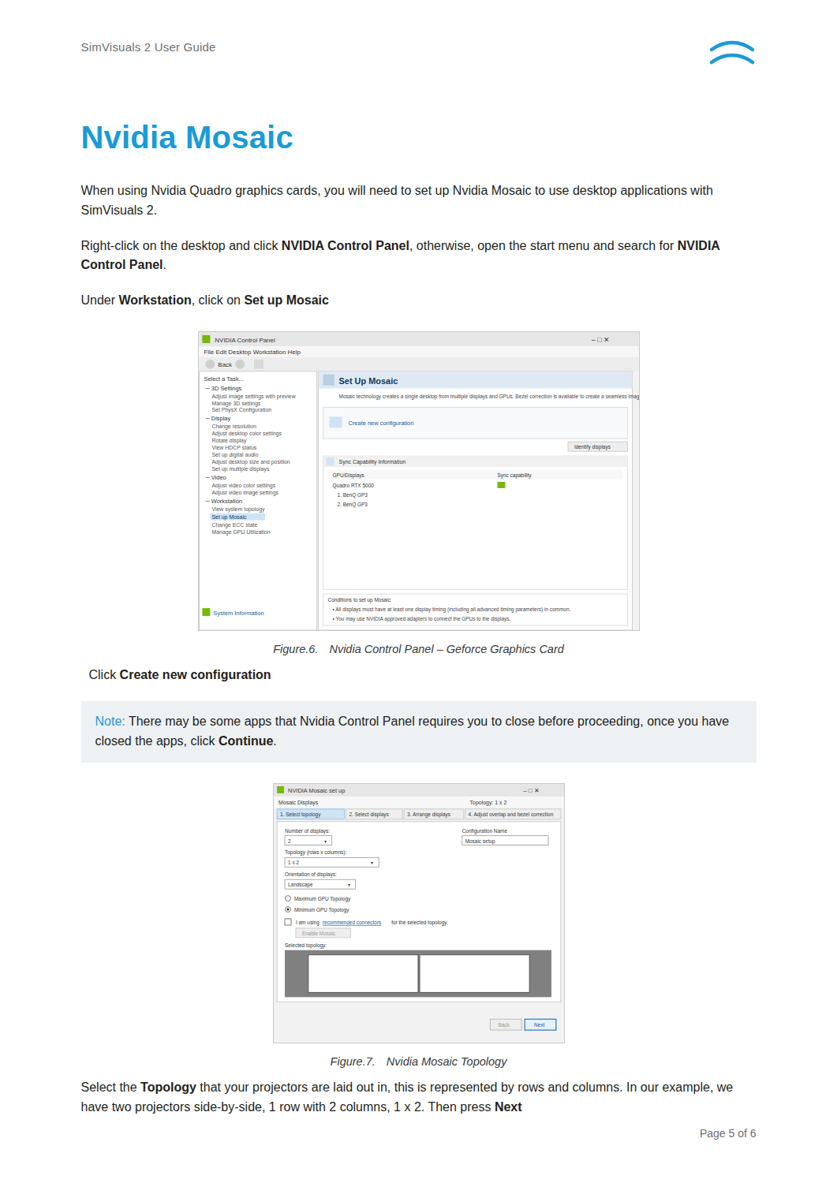SimVisuals 2 User Guide
Nvidia Mosaic
When using Nvidia Quadro graphics cards, you will need to set up Nvidia Mosaic to use desktop applications with SimVisuals 2.
Right-click on the desktop and click NVIDIA Control Panel, otherwise, open the start menu and search for NVIDIA Control Panel.
Under Workstation, click on Set up Mosaic
Figure.6. Nvidia Control Panel – Geforce Graphics Card
Click Create new configuration
Note: There may be some apps that Nvidia Control Panel requires you to close before proceeding, once you have closed the apps, click Continue.
Figure.7. Nvidia Mosaic Topology
Select the Topology that your projectors are laid out in, this is represented by rows and columns. In our example, we have two projectors side-by-side, 1 row with 2 columns, 1 x 2. Then press Next
Page 5 of 6